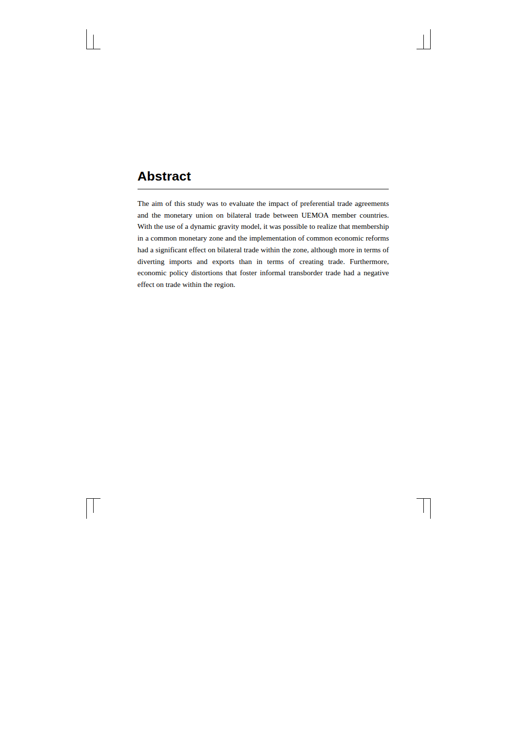Abstract
The aim of this study was to evaluate the impact of preferential trade agreements and the monetary union on bilateral trade between UEMOA member countries. With the use of a dynamic gravity model, it was possible to realize that membership in a common monetary zone and the implementation of common economic reforms had a significant effect on bilateral trade within the zone, although more in terms of diverting imports and exports than in terms of creating trade. Furthermore, economic policy distortions that foster informal transborder trade had a negative effect on trade within the region.